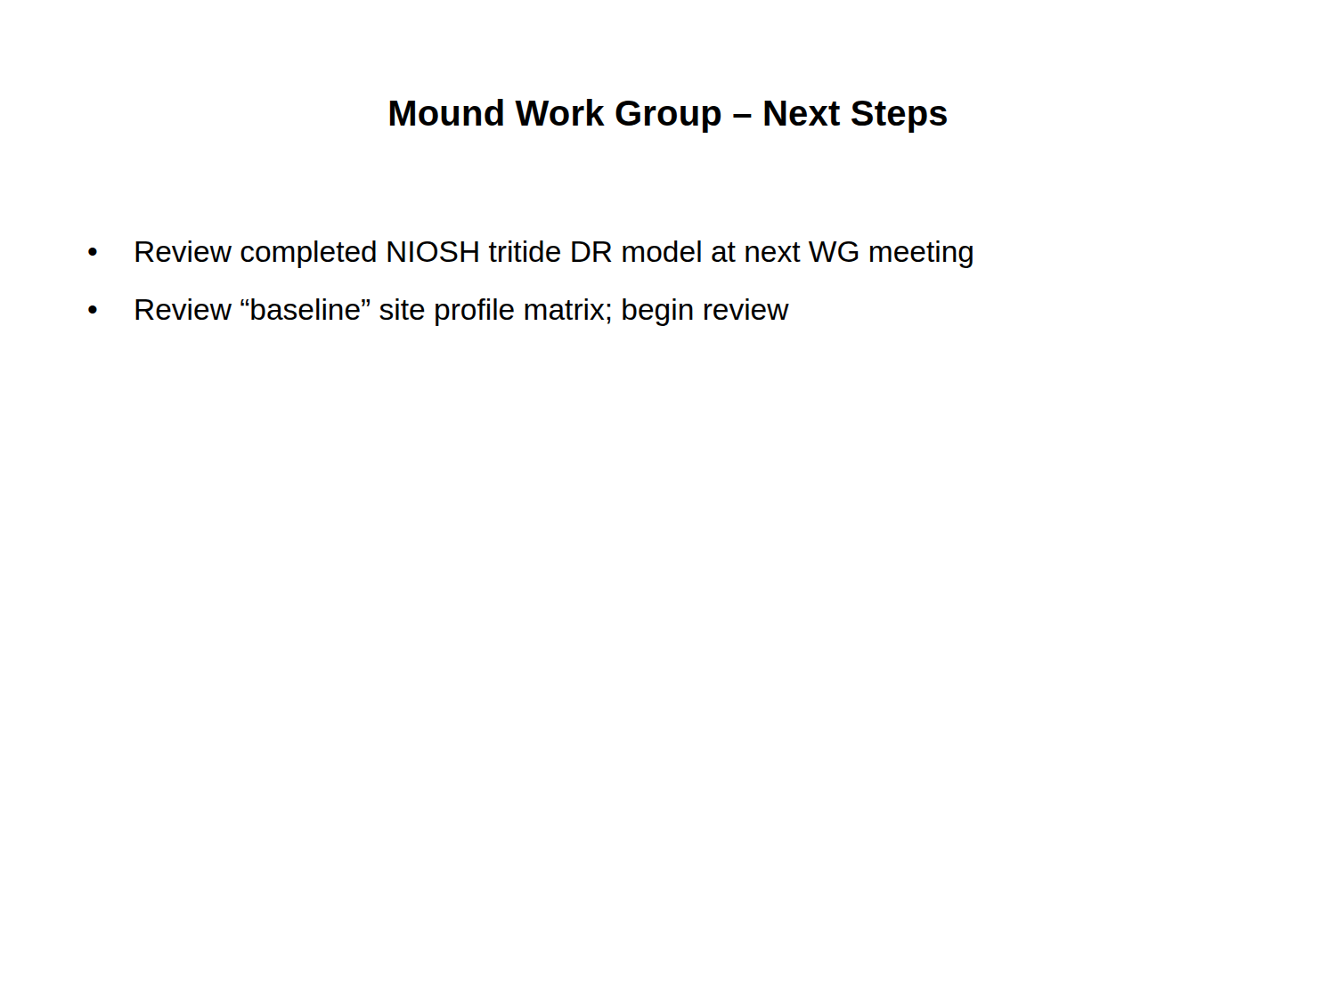Mound Work Group – Next Steps
Review completed NIOSH tritide DR model at next WG meeting
Review “baseline” site profile matrix; begin review